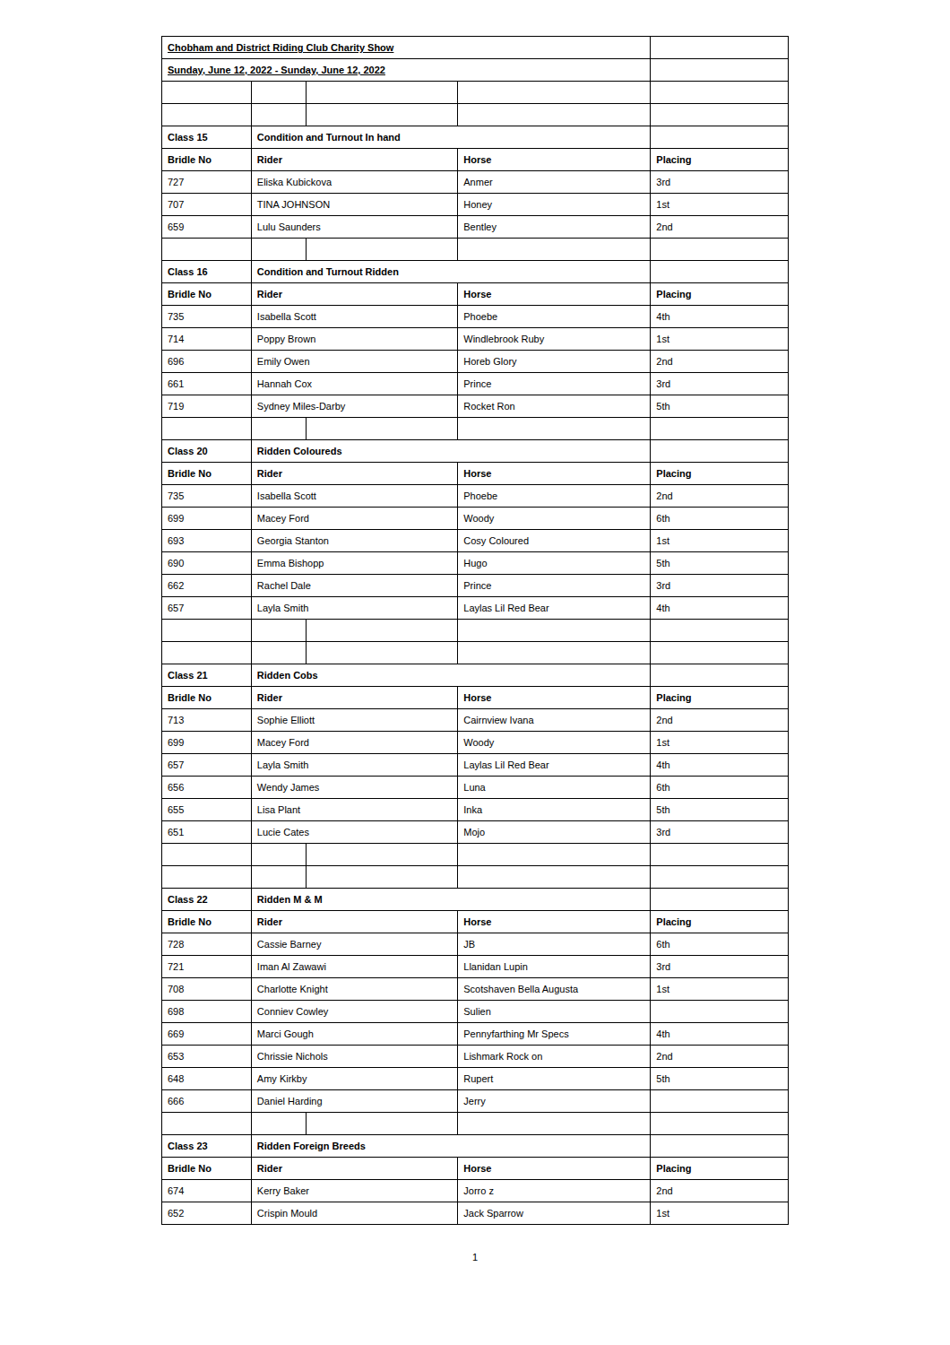| Chobham and District Riding Club Charity Show | |
| Sunday, June 12, 2022 - Sunday, June 12, 2022 | |
| Class 15 | Condition and Turnout In hand | |
| Bridle No | Rider | Horse | Placing |
| 727 | Eliska Kubickova | Anmer | 3rd |
| 707 | TINA JOHNSON | Honey | 1st |
| 659 | Lulu Saunders | Bentley | 2nd |
| Class 16 | Condition and Turnout Ridden | |
| Bridle No | Rider | Horse | Placing |
| 735 | Isabella Scott | Phoebe | 4th |
| 714 | Poppy Brown | Windlebrook Ruby | 1st |
| 696 | Emily Owen | Horeb Glory | 2nd |
| 661 | Hannah Cox | Prince | 3rd |
| 719 | Sydney Miles-Darby | Rocket Ron | 5th |
| Class 20 | Ridden Coloureds | |
| Bridle No | Rider | Horse | Placing |
| 735 | Isabella Scott | Phoebe | 2nd |
| 699 | Macey Ford | Woody | 6th |
| 693 | Georgia Stanton | Cosy Coloured | 1st |
| 690 | Emma Bishopp | Hugo | 5th |
| 662 | Rachel Dale | Prince | 3rd |
| 657 | Layla Smith | Laylas Lil Red Bear | 4th |
| Class 21 | Ridden Cobs | |
| Bridle No | Rider | Horse | Placing |
| 713 | Sophie Elliott | Cairnview Ivana | 2nd |
| 699 | Macey Ford | Woody | 1st |
| 657 | Layla Smith | Laylas Lil Red Bear | 4th |
| 656 | Wendy James | Luna | 6th |
| 655 | Lisa Plant | Inka | 5th |
| 651 | Lucie Cates | Mojo | 3rd |
| Class 22 | Ridden M & M | |
| Bridle No | Rider | Horse | Placing |
| 728 | Cassie Barney | JB | 6th |
| 721 | Iman Al Zawawi | Llanidan Lupin | 3rd |
| 708 | Charlotte Knight | Scotshaven Bella Augusta | 1st |
| 698 | Conniev Cowley | Sulien | |
| 669 | Marci Gough | Pennyfarthing Mr Specs | 4th |
| 653 | Chrissie Nichols | Lishmark Rock on | 2nd |
| 648 | Amy Kirkby | Rupert | 5th |
| 666 | Daniel Harding | Jerry | |
| Class 23 | Ridden Foreign Breeds | |
| Bridle No | Rider | Horse | Placing |
| 674 | Kerry Baker | Jorro z | 2nd |
| 652 | Crispin Mould | Jack Sparrow | 1st |
1